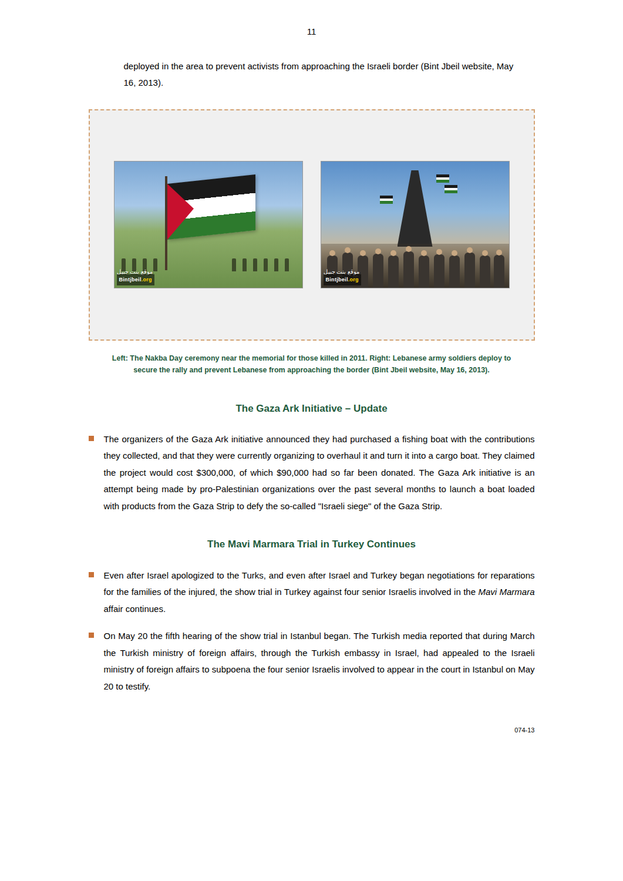11
deployed in the area to prevent activists from approaching the Israeli border (Bint Jbeil website, May 16, 2013).
موقع بنت جبيل
Bintjbeil.org
موقع بنت جبيل
Bintjbeil.org
Left: The Nakba Day ceremony near the memorial for those killed in 2011. Right: Lebanese army soldiers deploy to secure the rally and prevent Lebanese from approaching the border (Bint Jbeil website, May 16, 2013).
The Gaza Ark Initiative – Update
The organizers of the Gaza Ark initiative announced they had purchased a fishing boat with the contributions they collected, and that they were currently organizing to overhaul it and turn it into a cargo boat. They claimed the project would cost $300,000, of which $90,000 had so far been donated. The Gaza Ark initiative is an attempt being made by pro-Palestinian organizations over the past several months to launch a boat loaded with products from the Gaza Strip to defy the so-called "Israeli siege" of the Gaza Strip.
The Mavi Marmara Trial in Turkey Continues
Even after Israel apologized to the Turks, and even after Israel and Turkey began negotiations for reparations for the families of the injured, the show trial in Turkey against four senior Israelis involved in the Mavi Marmara affair continues.
On May 20 the fifth hearing of the show trial in Istanbul began. The Turkish media reported that during March the Turkish ministry of foreign affairs, through the Turkish embassy in Israel, had appealed to the Israeli ministry of foreign affairs to subpoena the four senior Israelis involved to appear in the court in Istanbul on May 20 to testify.
074-13